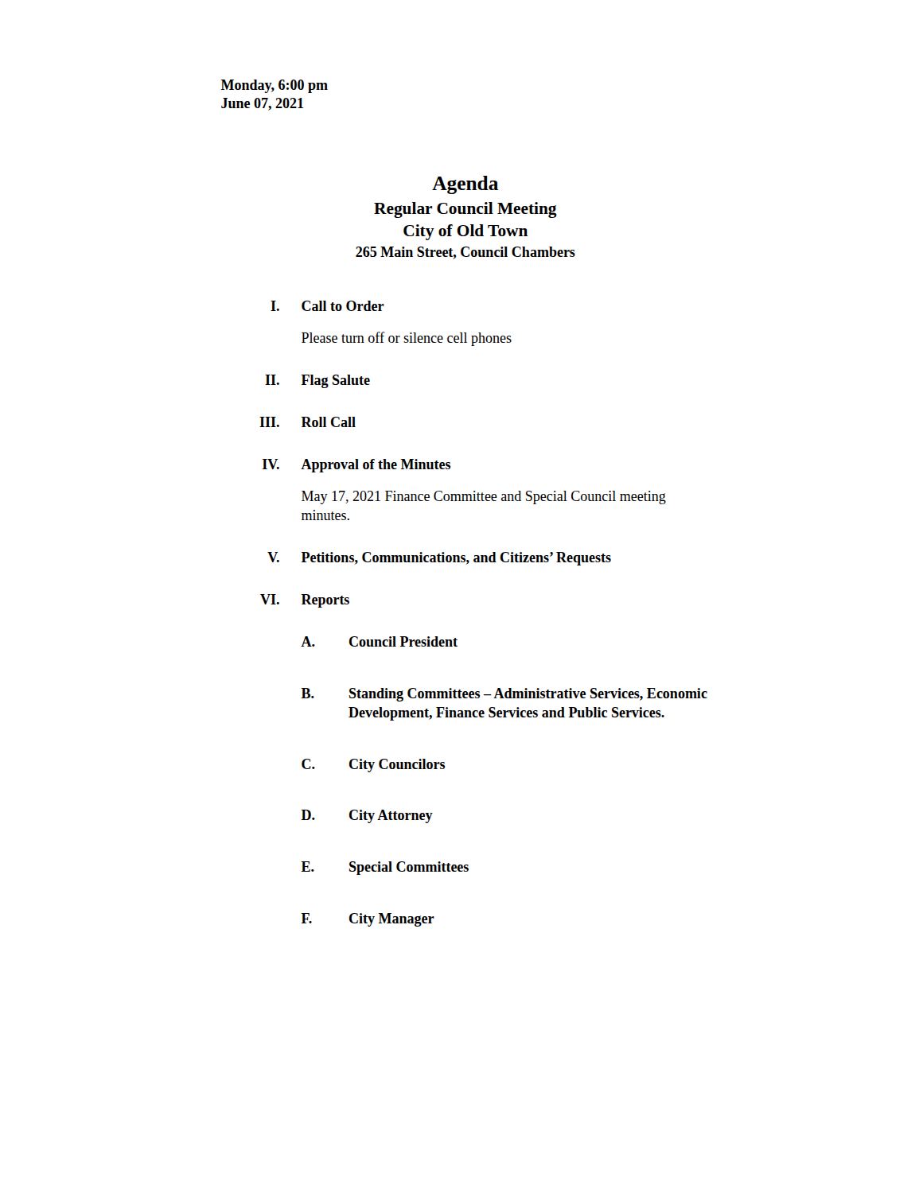Monday, 6:00 pm
June 07, 2021
Agenda
Regular Council Meeting
City of Old Town
265 Main Street, Council Chambers
I.
Call to Order
Please turn off or silence cell phones
II.
Flag Salute
III.
Roll Call
IV.
Approval of the Minutes
May 17, 2021 Finance Committee and Special Council meeting minutes.
V.
Petitions, Communications, and Citizens’ Requests
VI.
Reports
A.
Council President
B.
Standing Committees – Administrative Services, Economic Development, Finance Services and Public Services.
C.
City Councilors
D.
City Attorney
E.
Special Committees
F.
City Manager